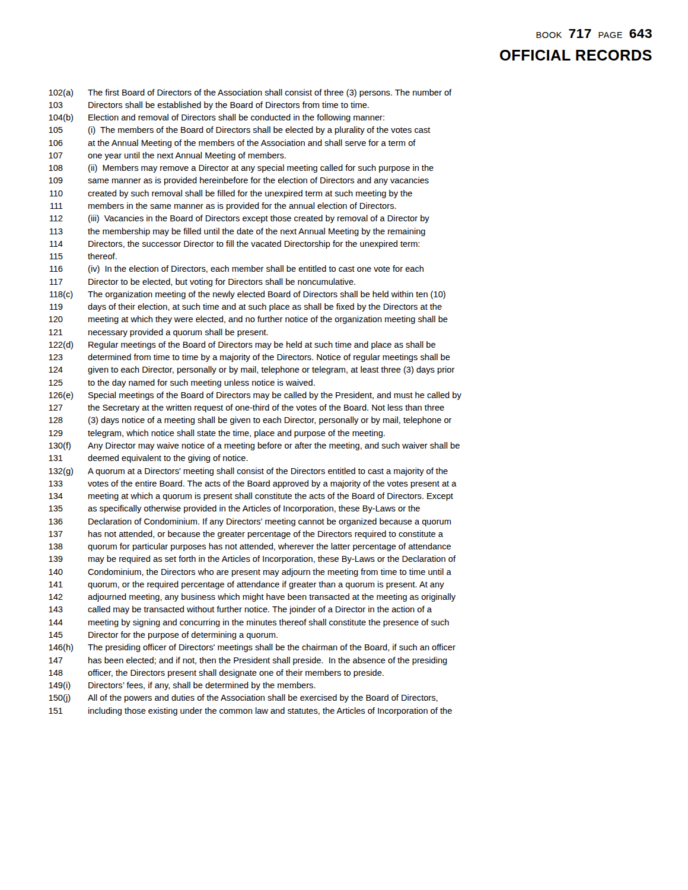BOOK 717 PAGE 643
OFFICIAL RECORDS
| 102 | (a) | The first Board of Directors of the Association shall consist of three (3) persons. The number of |
| 103 | | Directors shall be established by the Board of Directors from time to time. |
| 104 | (b) | Election and removal of Directors shall be conducted in the following manner: |
| 105 | | (i) The members of the Board of Directors shall be elected by a plurality of the votes cast |
| 106 | | at the Annual Meeting of the members of the Association and shall serve for a term of |
| 107 | | one year until the next Annual Meeting of members. |
| 108 | | (ii) Members may remove a Director at any special meeting called for such purpose in the |
| 109 | | same manner as is provided hereinbefore for the election of Directors and any vacancies |
| 110 | | created by such removal shall be filled for the unexpired term at such meeting by the |
| 111 | | members in the same manner as is provided for the annual election of Directors. |
| 112 | | (iii) Vacancies in the Board of Directors except those created by removal of a Director by |
| 113 | | the membership may be filled until the date of the next Annual Meeting by the remaining |
| 114 | | Directors, the successor Director to fill the vacated Directorship for the unexpired term: |
| 115 | | thereof. |
| 116 | | (iv) In the election of Directors, each member shall be entitled to cast one vote for each |
| 117 | | Director to be elected, but voting for Directors shall be noncumulative. |
| 118 | (c) | The organization meeting of the newly elected Board of Directors shall be held within ten (10) |
| 119 | | days of their election, at such time and at such place as shall be fixed by the Directors at the |
| 120 | | meeting at which they were elected, and no further notice of the organization meeting shall be |
| 121 | | necessary provided a quorum shall be present. |
| 122 | (d) | Regular meetings of the Board of Directors may be held at such time and place as shall be |
| 123 | | determined from time to time by a majority of the Directors. Notice of regular meetings shall be |
| 124 | | given to each Director, personally or by mail, telephone or telegram, at least three (3) days prior |
| 125 | | to the day named for such meeting unless notice is waived. |
| 126 | (e) | Special meetings of the Board of Directors may be called by the President, and must he called by |
| 127 | | the Secretary at the written request of one-third of the votes of the Board. Not less than three |
| 128 | | (3) days notice of a meeting shall be given to each Director, personally or by mail, telephone or |
| 129 | | telegram, which notice shall state the time, place and purpose of the meeting. |
| 130 | (f) | Any Director may waive notice of a meeting before or after the meeting, and such waiver shall be |
| 131 | | deemed equivalent to the giving of notice. |
| 132 | (g) | A quorum at a Directors' meeting shall consist of the Directors entitled to cast a majority of the |
| 133 | | votes of the entire Board. The acts of the Board approved by a majority of the votes present at a |
| 134 | | meeting at which a quorum is present shall constitute the acts of the Board of Directors. Except |
| 135 | | as specifically otherwise provided in the Articles of Incorporation, these By-Laws or the |
| 136 | | Declaration of Condominium. If any Directors’ meeting cannot be organized because a quorum |
| 137 | | has not attended, or because the greater percentage of the Directors required to constitute a |
| 138 | | quorum for particular purposes has not attended, wherever the latter percentage of attendance |
| 139 | | may be required as set forth in the Articles of Incorporation, these By-Laws or the Declaration of |
| 140 | | Condominium, the Directors who are present may adjourn the meeting from time to time until a |
| 141 | | quorum, or the required percentage of attendance if greater than a quorum is present. At any |
| 142 | | adjourned meeting, any business which might have been transacted at the meeting as originally |
| 143 | | called may be transacted without further notice. The joinder of a Director in the action of a |
| 144 | | meeting by signing and concurring in the minutes thereof shall constitute the presence of such |
| 145 | | Director for the purpose of determining a quorum. |
| 146 | (h) | The presiding officer of Directors' meetings shall be the chairman of the Board, if such an officer |
| 147 | | has been elected; and if not, then the President shall preside. In the absence of the presiding |
| 148 | | officer, the Directors present shall designate one of their members to preside. |
| 149 | (i) | Directors’ fees, if any, shall be determined by the members. |
| 150 | (j) | All of the powers and duties of the Association shall be exercised by the Board of Directors, |
| 151 | | including those existing under the common law and statutes, the Articles of Incorporation of the |